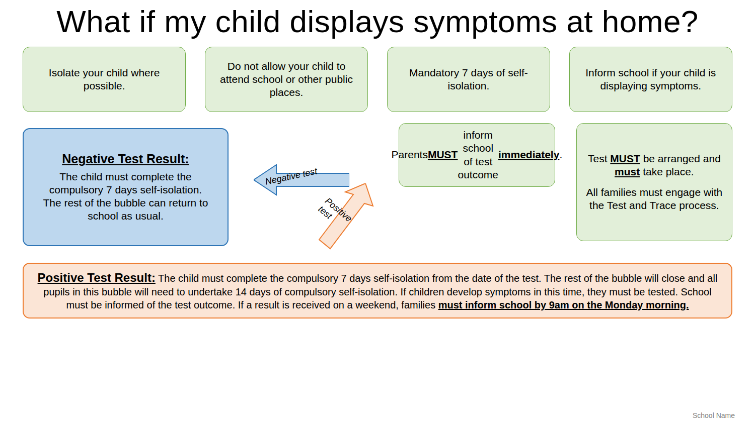What if my child displays symptoms at home?
Isolate your child where possible.
Do not allow your child to attend school or other public places.
Mandatory 7 days of self-isolation.
Inform school if your child is displaying symptoms.
Negative Test Result:
The child must complete the compulsory 7 days self-isolation.
The rest of the bubble can return to school as usual.
Negative test
Positive test
Parents MUST inform school of test outcome immediately.
Test MUST be arranged and must take place.
All families must engage with the Test and Trace process.
Positive Test Result: The child must complete the compulsory 7 days self-isolation from the date of the test. The rest of the bubble will close and all pupils in this bubble will need to undertake 14 days of compulsory self-isolation. If children develop symptoms in this time, they must be tested. School must be informed of the test outcome. If a result is received on a weekend, families must inform school by 9am on the Monday morning.
School Name